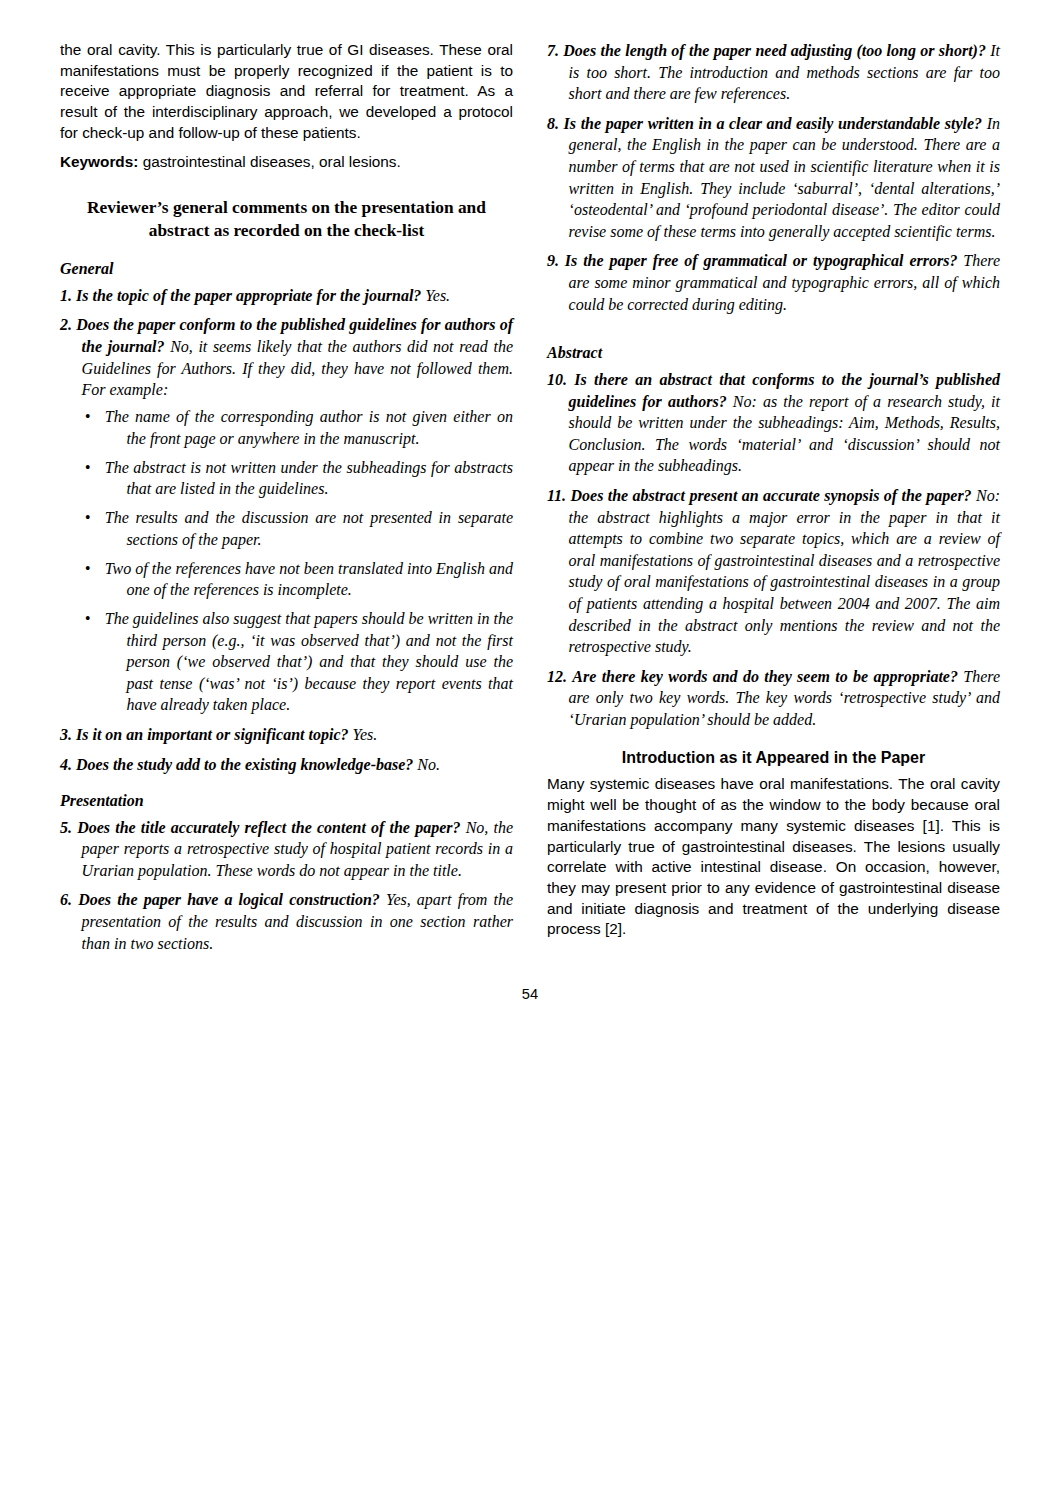the oral cavity. This is particularly true of GI diseases. These oral manifestations must be properly recognized if the patient is to receive appropriate diagnosis and referral for treatment. As a result of the interdisciplinary approach, we developed a protocol for check-up and follow-up of these patients.
Keywords: gastrointestinal diseases, oral lesions.
Reviewer’s general comments on the presentation and abstract as recorded on the check-list
General
1. Is the topic of the paper appropriate for the journal? Yes.
2. Does the paper conform to the published guidelines for authors of the journal? No, it seems likely that the authors did not read the Guidelines for Authors. If they did, they have not followed them. For example:
The name of the corresponding author is not given either on the front page or anywhere in the manuscript.
The abstract is not written under the subheadings for abstracts that are listed in the guidelines.
The results and the discussion are not presented in separate sections of the paper.
Two of the references have not been translated into English and one of the references is incomplete.
The guidelines also suggest that papers should be written in the third person (e.g., ‘it was observed that’) and not the first person (‘we observed that’) and that they should use the past tense (‘was’ not ‘is’) because they report events that have already taken place.
3. Is it on an important or significant topic? Yes.
4. Does the study add to the existing knowledge-base? No.
Presentation
5. Does the title accurately reflect the content of the paper? No, the paper reports a retrospective study of hospital patient records in a Urarian population. These words do not appear in the title.
6. Does the paper have a logical construction? Yes, apart from the presentation of the results and discussion in one section rather than in two sections.
7. Does the length of the paper need adjusting (too long or short)? It is too short. The introduction and methods sections are far too short and there are few references.
8. Is the paper written in a clear and easily understandable style? In general, the English in the paper can be understood. There are a number of terms that are not used in scientific literature when it is written in English. They include ‘saburral’, ‘dental alterations,’ ‘osteodental’ and ‘profound periodontal disease’. The editor could revise some of these terms into generally accepted scientific terms.
9. Is the paper free of grammatical or typographical errors? There are some minor grammatical and typographic errors, all of which could be corrected during editing.
Abstract
10. Is there an abstract that conforms to the journal’s published guidelines for authors? No: as the report of a research study, it should be written under the subheadings: Aim, Methods, Results, Conclusion. The words ‘material’ and ‘discussion’ should not appear in the subheadings.
11. Does the abstract present an accurate synopsis of the paper? No: the abstract highlights a major error in the paper in that it attempts to combine two separate topics, which are a review of oral manifestations of gastrointestinal diseases and a retrospective study of oral manifestations of gastrointestinal diseases in a group of patients attending a hospital between 2004 and 2007. The aim described in the abstract only mentions the review and not the retrospective study.
12. Are there key words and do they seem to be appropriate? There are only two key words. The key words ‘retrospective study’ and ‘Urarian population’ should be added.
Introduction as it Appeared in the Paper
Many systemic diseases have oral manifestations. The oral cavity might well be thought of as the window to the body because oral manifestations accompany many systemic diseases [1]. This is particularly true of gastrointestinal diseases. The lesions usually correlate with active intestinal disease. On occasion, however, they may present prior to any evidence of gastrointestinal disease and initiate diagnosis and treatment of the underlying disease process [2].
54